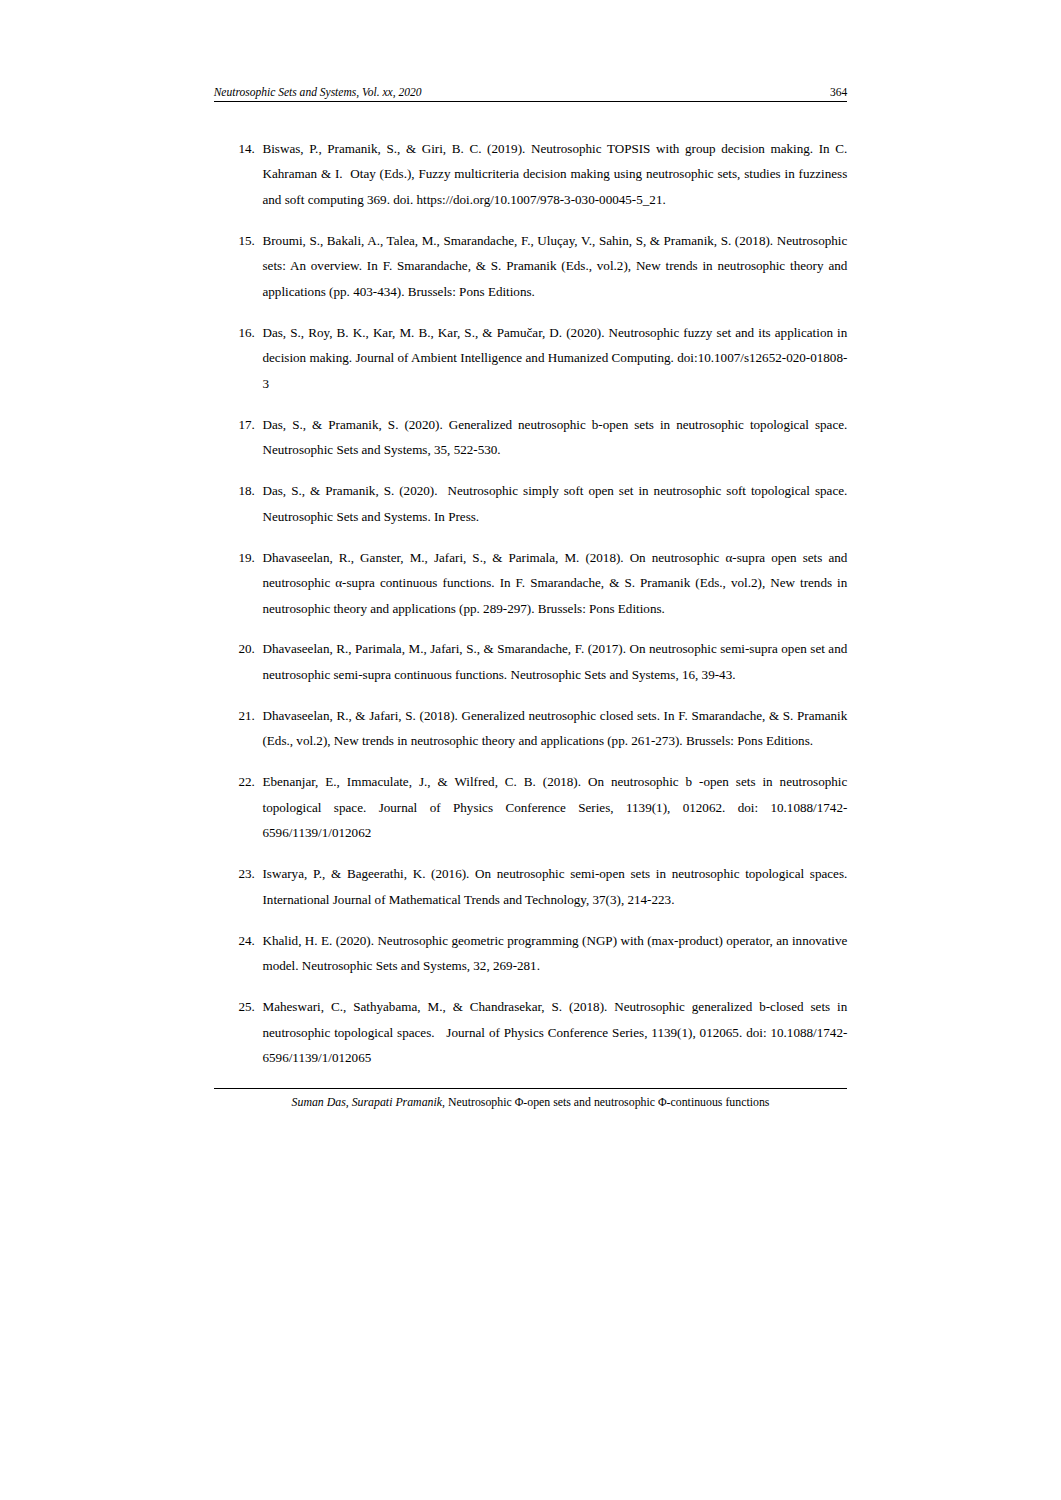Neutrosophic Sets and Systems, Vol. xx, 2020 364
Biswas, P., Pramanik, S., & Giri, B. C. (2019). Neutrosophic TOPSIS with group decision making. In C. Kahraman & I. Otay (Eds.), Fuzzy multicriteria decision making using neutrosophic sets, studies in fuzziness and soft computing 369. doi. https://doi.org/10.1007/978-3-030-00045-5_21.
Broumi, S., Bakali, A., Talea, M., Smarandache, F., Uluçay, V., Sahin, S, & Pramanik, S. (2018). Neutrosophic sets: An overview. In F. Smarandache, & S. Pramanik (Eds., vol.2), New trends in neutrosophic theory and applications (pp. 403-434). Brussels: Pons Editions.
Das, S., Roy, B. K., Kar, M. B., Kar, S., & Pamučar, D. (2020). Neutrosophic fuzzy set and its application in decision making. Journal of Ambient Intelligence and Humanized Computing. doi:10.1007/s12652-020-01808-3
Das, S., & Pramanik, S. (2020). Generalized neutrosophic b-open sets in neutrosophic topological space. Neutrosophic Sets and Systems, 35, 522-530.
Das, S., & Pramanik, S. (2020). Neutrosophic simply soft open set in neutrosophic soft topological space. Neutrosophic Sets and Systems. In Press.
Dhavaseelan, R., Ganster, M., Jafari, S., & Parimala, M. (2018). On neutrosophic α-supra open sets and neutrosophic α-supra continuous functions. In F. Smarandache, & S. Pramanik (Eds., vol.2), New trends in neutrosophic theory and applications (pp. 289-297). Brussels: Pons Editions.
Dhavaseelan, R., Parimala, M., Jafari, S., & Smarandache, F. (2017). On neutrosophic semi-supra open set and neutrosophic semi-supra continuous functions. Neutrosophic Sets and Systems, 16, 39-43.
Dhavaseelan, R., & Jafari, S. (2018). Generalized neutrosophic closed sets. In F. Smarandache, & S. Pramanik (Eds., vol.2), New trends in neutrosophic theory and applications (pp. 261-273). Brussels: Pons Editions.
Ebenanjar, E., Immaculate, J., & Wilfred, C. B. (2018). On neutrosophic b -open sets in neutrosophic topological space. Journal of Physics Conference Series, 1139(1), 012062. doi: 10.1088/1742-6596/1139/1/012062
Iswarya, P., & Bageerathi, K. (2016). On neutrosophic semi-open sets in neutrosophic topological spaces. International Journal of Mathematical Trends and Technology, 37(3), 214-223.
Khalid, H. E. (2020). Neutrosophic geometric programming (NGP) with (max-product) operator, an innovative model. Neutrosophic Sets and Systems, 32, 269-281.
Maheswari, C., Sathyabama, M., & Chandrasekar, S. (2018). Neutrosophic generalized b-closed sets in neutrosophic topological spaces. Journal of Physics Conference Series, 1139(1), 012065. doi: 10.1088/1742-6596/1139/1/012065
Suman Das, Surapati Pramanik, Neutrosophic Φ-open sets and neutrosophic Φ-continuous functions